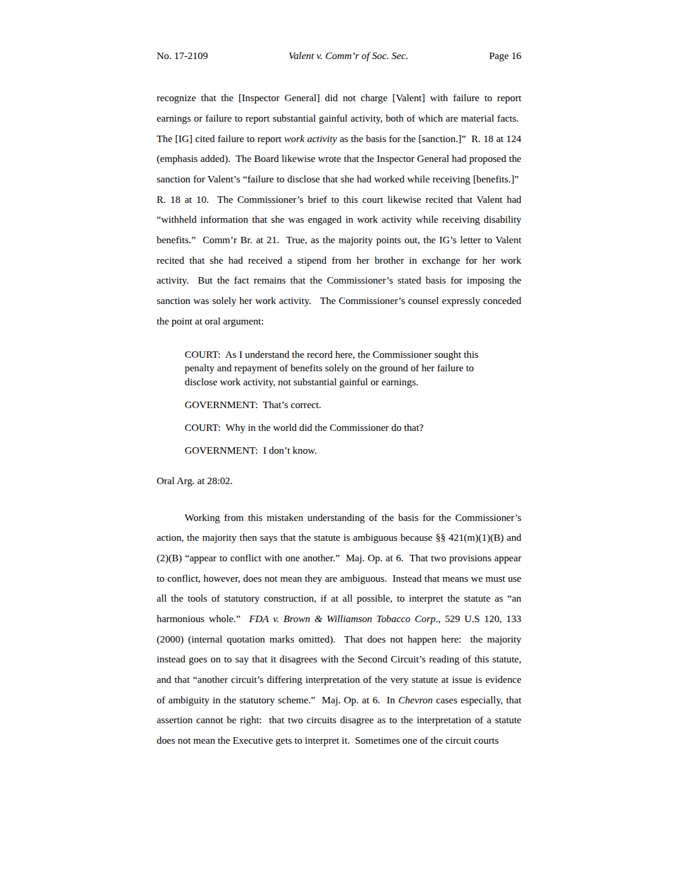No. 17-2109 Valent v. Comm’r of Soc. Sec. Page 16
recognize that the [Inspector General] did not charge [Valent] with failure to report earnings or failure to report substantial gainful activity, both of which are material facts. The [IG] cited failure to report work activity as the basis for the [sanction.]” R. 18 at 124 (emphasis added). The Board likewise wrote that the Inspector General had proposed the sanction for Valent’s “failure to disclose that she had worked while receiving [benefits.]” R. 18 at 10. The Commissioner’s brief to this court likewise recited that Valent had “withheld information that she was engaged in work activity while receiving disability benefits.” Comm’r Br. at 21. True, as the majority points out, the IG’s letter to Valent recited that she had received a stipend from her brother in exchange for her work activity. But the fact remains that the Commissioner’s stated basis for imposing the sanction was solely her work activity. The Commissioner’s counsel expressly conceded the point at oral argument:
COURT: As I understand the record here, the Commissioner sought this penalty and repayment of benefits solely on the ground of her failure to disclose work activity, not substantial gainful or earnings.
GOVERNMENT: That’s correct.
COURT: Why in the world did the Commissioner do that?
GOVERNMENT: I don’t know.
Oral Arg. at 28:02.
Working from this mistaken understanding of the basis for the Commissioner’s action, the majority then says that the statute is ambiguous because §§ 421(m)(1)(B) and (2)(B) “appear to conflict with one another.” Maj. Op. at 6. That two provisions appear to conflict, however, does not mean they are ambiguous. Instead that means we must use all the tools of statutory construction, if at all possible, to interpret the statute as “an harmonious whole.” FDA v. Brown & Williamson Tobacco Corp., 529 U.S 120, 133 (2000) (internal quotation marks omitted). That does not happen here: the majority instead goes on to say that it disagrees with the Second Circuit’s reading of this statute, and that “another circuit’s differing interpretation of the very statute at issue is evidence of ambiguity in the statutory scheme.” Maj. Op. at 6. In Chevron cases especially, that assertion cannot be right: that two circuits disagree as to the interpretation of a statute does not mean the Executive gets to interpret it. Sometimes one of the circuit courts